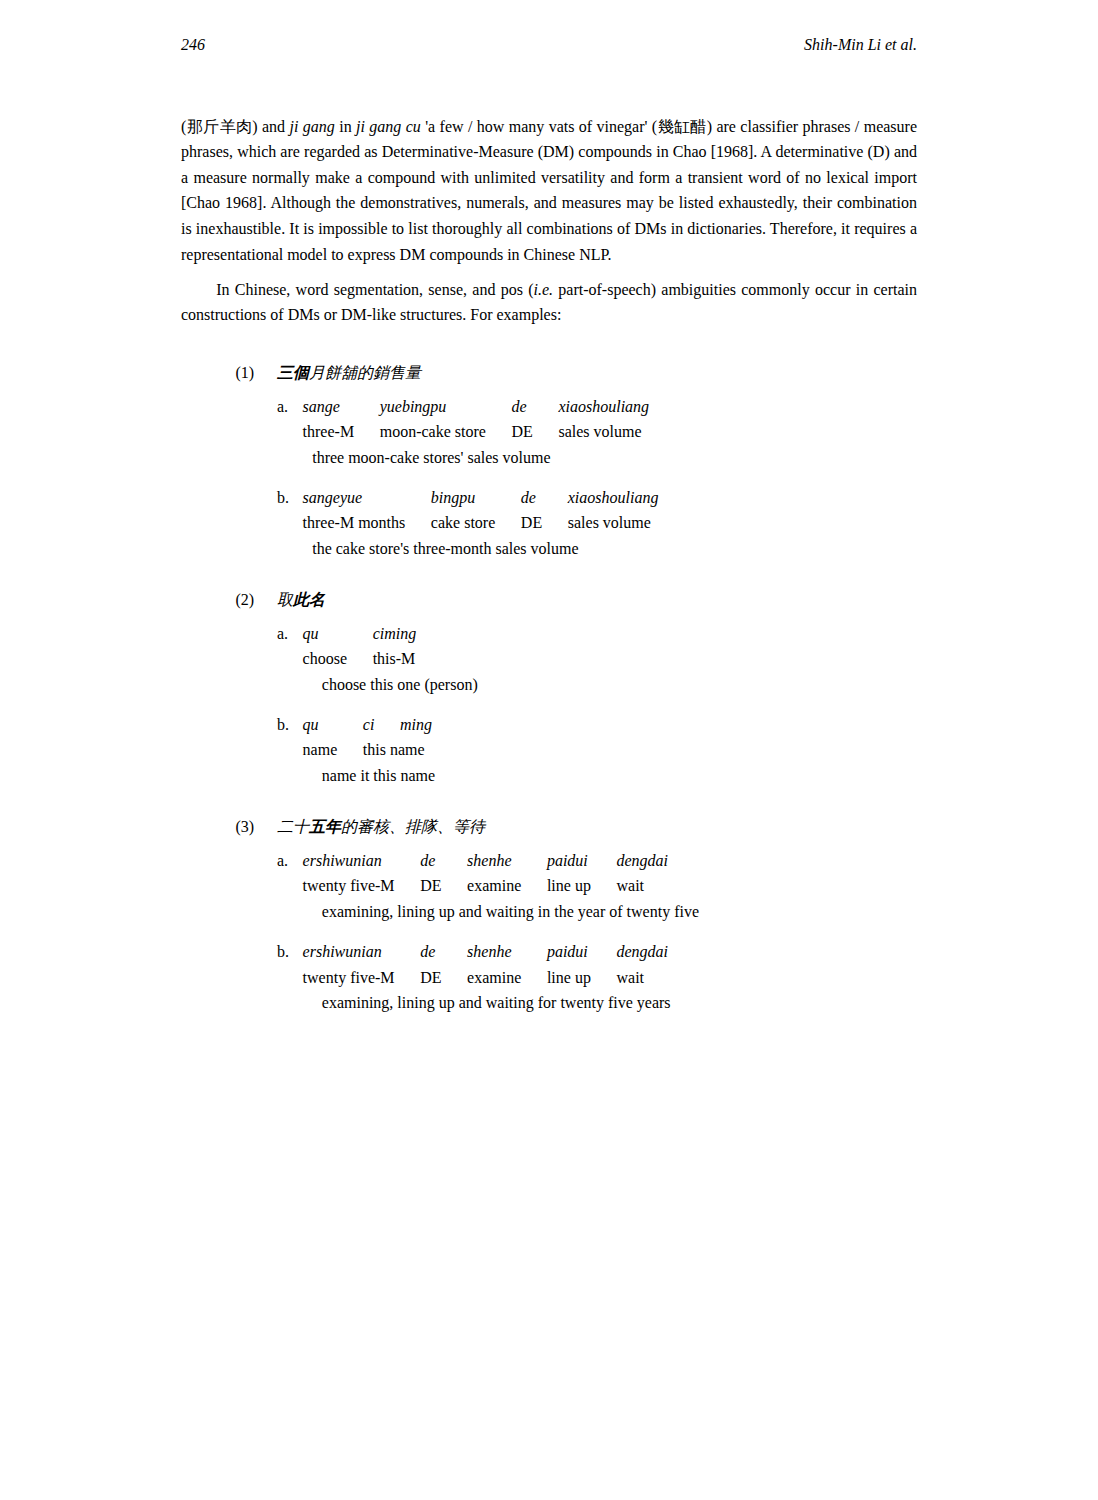246 Shih-Min Li et al.
(那斤羊肉) and ji gang in ji gang cu 'a few / how many vats of vinegar' (幾缸醋) are classifier phrases / measure phrases, which are regarded as Determinative-Measure (DM) compounds in Chao [1968]. A determinative (D) and a measure normally make a compound with unlimited versatility and form a transient word of no lexical import [Chao 1968]. Although the demonstratives, numerals, and measures may be listed exhaustedly, their combination is inexhaustible. It is impossible to list thoroughly all combinations of DMs in dictionaries. Therefore, it requires a representational model to express DM compounds in Chinese NLP.
In Chinese, word segmentation, sense, and pos (i.e. part-of-speech) ambiguities commonly occur in certain constructions of DMs or DM-like structures. For examples:
(1) 三個月餅舖的銷售量
a.
| sange | yuebingpu | de | xiaoshouliang |
| three-M | moon-cake store | DE | sales volume |
three moon-cake stores' sales volume
b.
| sangeyue | bingpu | de | xiaoshouliang |
| three-M months | cake store | DE | sales volume |
the cake store's three-month sales volume
(2) 取此名
a.
| qu | ciming |
| choose | this-M |
choose this one (person)
b.
| qu | ci | ming |
| name | this name |
name it this name
(3) 二十五年的審核、排隊、等待
a.
| ershiwunian | de | shenhe | paidui | dengdai |
| twenty five-M | DE | examine | line up | wait |
examining, lining up and waiting in the year of twenty five
b.
| ershiwunian | de | shenhe | paidui | dengdai |
| twenty five-M | DE | examine | line up | wait |
examining, lining up and waiting for twenty five years